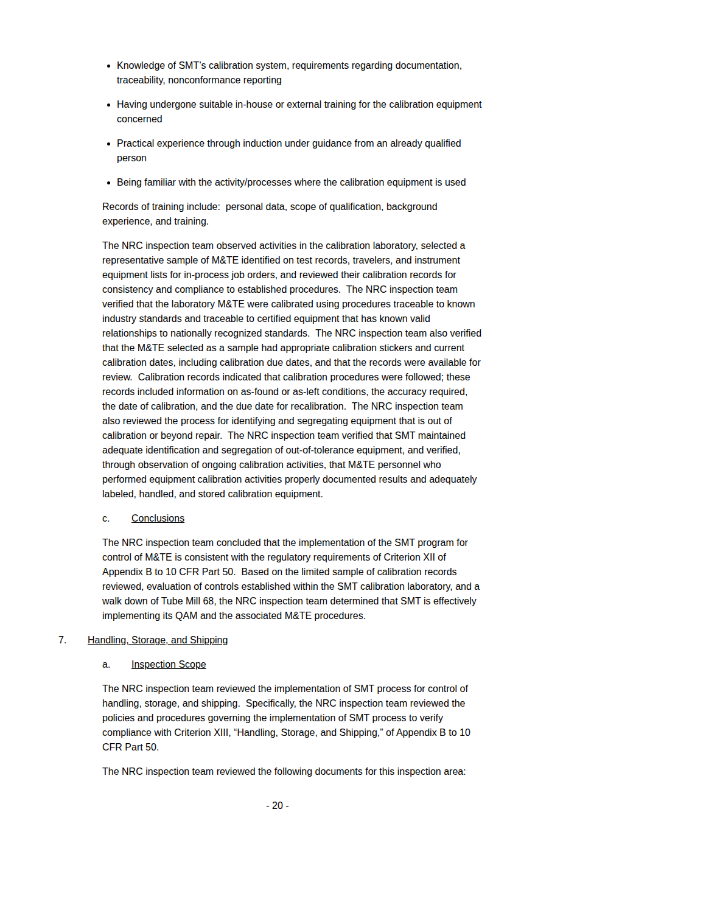Knowledge of SMT’s calibration system, requirements regarding documentation, traceability, nonconformance reporting
Having undergone suitable in-house or external training for the calibration equipment concerned
Practical experience through induction under guidance from an already qualified person
Being familiar with the activity/processes where the calibration equipment is used
Records of training include: personal data, scope of qualification, background experience, and training.
The NRC inspection team observed activities in the calibration laboratory, selected a representative sample of M&TE identified on test records, travelers, and instrument equipment lists for in-process job orders, and reviewed their calibration records for consistency and compliance to established procedures. The NRC inspection team verified that the laboratory M&TE were calibrated using procedures traceable to known industry standards and traceable to certified equipment that has known valid relationships to nationally recognized standards. The NRC inspection team also verified that the M&TE selected as a sample had appropriate calibration stickers and current calibration dates, including calibration due dates, and that the records were available for review. Calibration records indicated that calibration procedures were followed; these records included information on as-found or as-left conditions, the accuracy required, the date of calibration, and the due date for recalibration. The NRC inspection team also reviewed the process for identifying and segregating equipment that is out of calibration or beyond repair. The NRC inspection team verified that SMT maintained adequate identification and segregation of out-of-tolerance equipment, and verified, through observation of ongoing calibration activities, that M&TE personnel who performed equipment calibration activities properly documented results and adequately labeled, handled, and stored calibration equipment.
c. Conclusions
The NRC inspection team concluded that the implementation of the SMT program for control of M&TE is consistent with the regulatory requirements of Criterion XII of Appendix B to 10 CFR Part 50. Based on the limited sample of calibration records reviewed, evaluation of controls established within the SMT calibration laboratory, and a walk down of Tube Mill 68, the NRC inspection team determined that SMT is effectively implementing its QAM and the associated M&TE procedures.
7. Handling, Storage, and Shipping
a. Inspection Scope
The NRC inspection team reviewed the implementation of SMT process for control of handling, storage, and shipping. Specifically, the NRC inspection team reviewed the policies and procedures governing the implementation of SMT process to verify compliance with Criterion XIII, “Handling, Storage, and Shipping,” of Appendix B to 10 CFR Part 50.
The NRC inspection team reviewed the following documents for this inspection area:
- 20 -